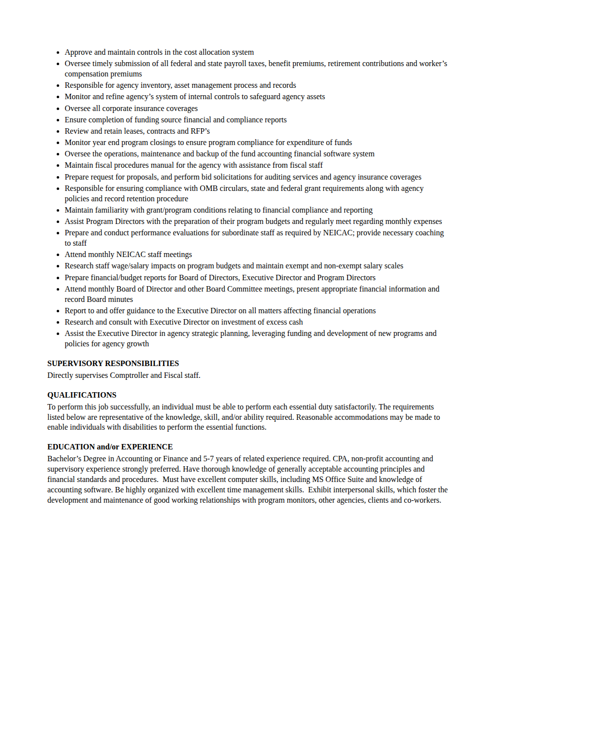Approve and maintain controls in the cost allocation system
Oversee timely submission of all federal and state payroll taxes, benefit premiums, retirement contributions and worker’s compensation premiums
Responsible for agency inventory, asset management process and records
Monitor and refine agency’s system of internal controls to safeguard agency assets
Oversee all corporate insurance coverages
Ensure completion of funding source financial and compliance reports
Review and retain leases, contracts and RFP’s
Monitor year end program closings to ensure program compliance for expenditure of funds
Oversee the operations, maintenance and backup of the fund accounting financial software system
Maintain fiscal procedures manual for the agency with assistance from fiscal staff
Prepare request for proposals, and perform bid solicitations for auditing services and agency insurance coverages
Responsible for ensuring compliance with OMB circulars, state and federal grant requirements along with agency policies and record retention procedure
Maintain familiarity with grant/program conditions relating to financial compliance and reporting
Assist Program Directors with the preparation of their program budgets and regularly meet regarding monthly expenses
Prepare and conduct performance evaluations for subordinate staff as required by NEICAC; provide necessary coaching to staff
Attend monthly NEICAC staff meetings
Research staff wage/salary impacts on program budgets and maintain exempt and non-exempt salary scales
Prepare financial/budget reports for Board of Directors, Executive Director and Program Directors
Attend monthly Board of Director and other Board Committee meetings, present appropriate financial information and record Board minutes
Report to and offer guidance to the Executive Director on all matters affecting financial operations
Research and consult with Executive Director on investment of excess cash
Assist the Executive Director in agency strategic planning, leveraging funding and development of new programs and policies for agency growth
SUPERVISORY RESPONSIBILITIES
Directly supervises Comptroller and Fiscal staff.
QUALIFICATIONS
To perform this job successfully, an individual must be able to perform each essential duty satisfactorily. The requirements listed below are representative of the knowledge, skill, and/or ability required. Reasonable accommodations may be made to enable individuals with disabilities to perform the essential functions.
EDUCATION and/or EXPERIENCE
Bachelor’s Degree in Accounting or Finance and 5-7 years of related experience required. CPA, non-profit accounting and supervisory experience strongly preferred. Have thorough knowledge of generally acceptable accounting principles and financial standards and procedures. Must have excellent computer skills, including MS Office Suite and knowledge of accounting software. Be highly organized with excellent time management skills. Exhibit interpersonal skills, which foster the development and maintenance of good working relationships with program monitors, other agencies, clients and co-workers.